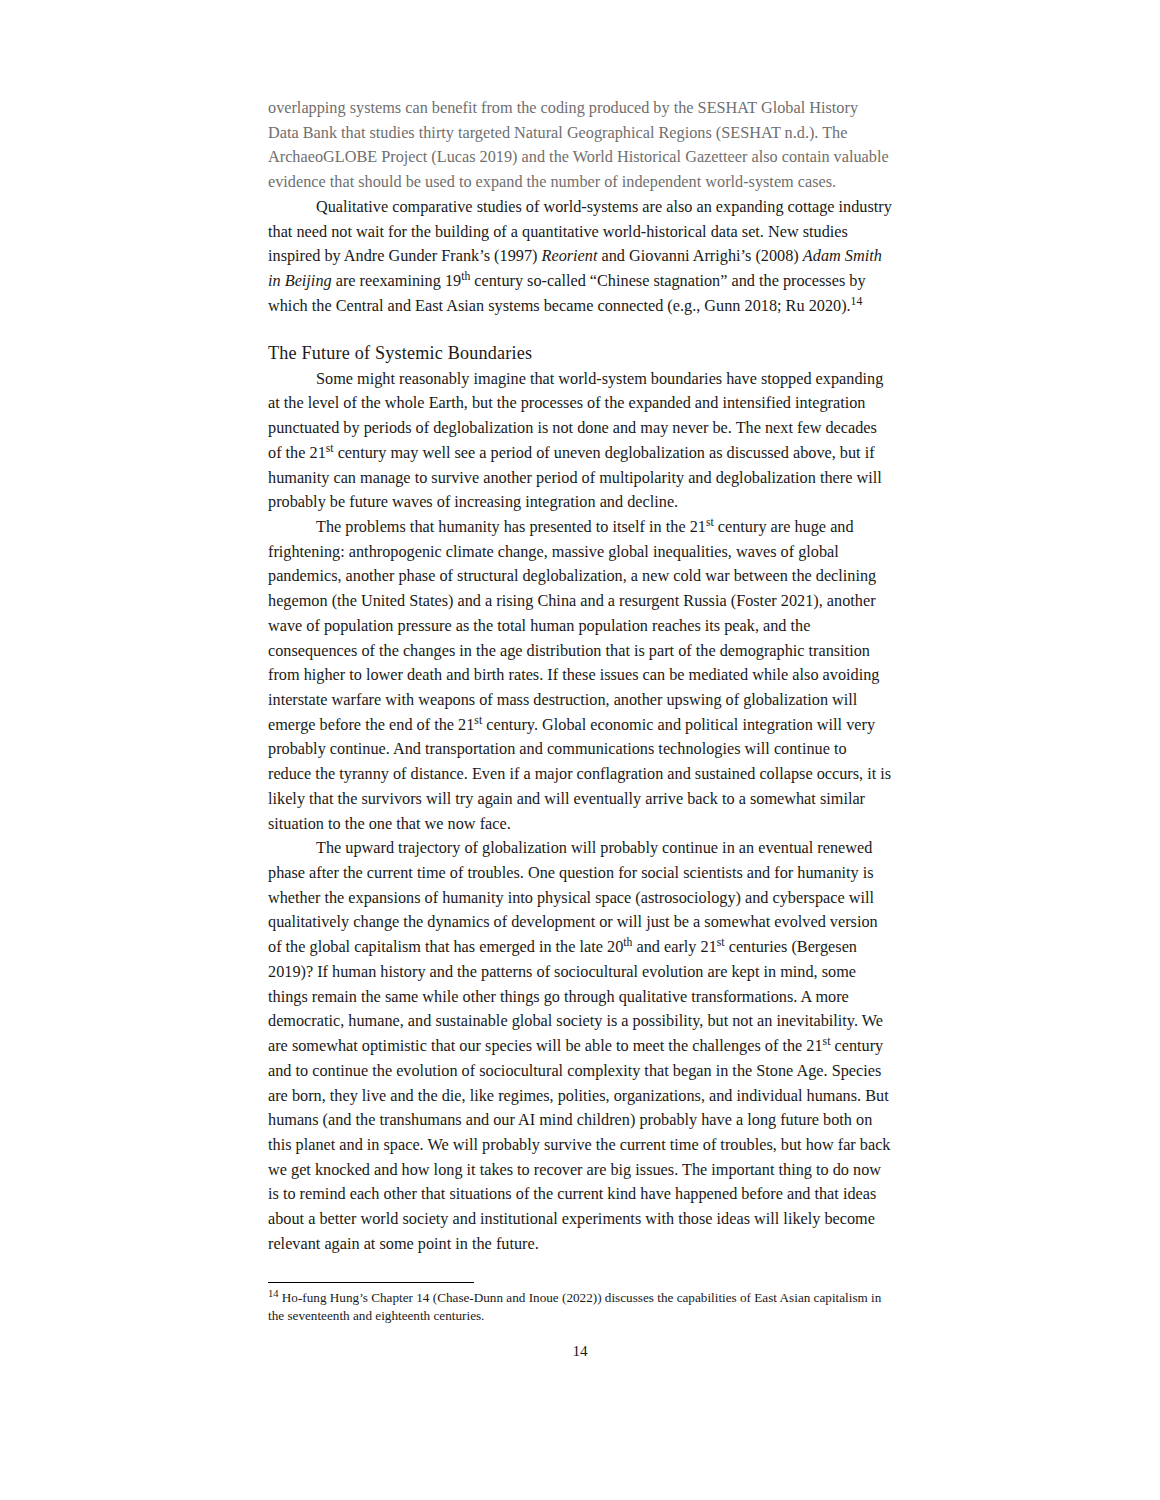overlapping systems can benefit from the coding produced by the SESHAT Global History Data Bank that studies thirty targeted Natural Geographical Regions (SESHAT n.d.). The ArchaeoGLOBE Project (Lucas 2019) and the World Historical Gazetteer also contain valuable evidence that should be used to expand the number of independent world-system cases.
Qualitative comparative studies of world-systems are also an expanding cottage industry that need not wait for the building of a quantitative world-historical data set. New studies inspired by Andre Gunder Frank’s (1997) Reorient and Giovanni Arrighi’s (2008) Adam Smith in Beijing are reexamining 19th century so-called “Chinese stagnation” and the processes by which the Central and East Asian systems became connected (e.g., Gunn 2018; Ru 2020).14
The Future of Systemic Boundaries
Some might reasonably imagine that world-system boundaries have stopped expanding at the level of the whole Earth, but the processes of the expanded and intensified integration punctuated by periods of deglobalization is not done and may never be. The next few decades of the 21st century may well see a period of uneven deglobalization as discussed above, but if humanity can manage to survive another period of multipolarity and deglobalization there will probably be future waves of increasing integration and decline.
The problems that humanity has presented to itself in the 21st century are huge and frightening: anthropogenic climate change, massive global inequalities, waves of global pandemics, another phase of structural deglobalization, a new cold war between the declining hegemon (the United States) and a rising China and a resurgent Russia (Foster 2021), another wave of population pressure as the total human population reaches its peak, and the consequences of the changes in the age distribution that is part of the demographic transition from higher to lower death and birth rates. If these issues can be mediated while also avoiding interstate warfare with weapons of mass destruction, another upswing of globalization will emerge before the end of the 21st century. Global economic and political integration will very probably continue. And transportation and communications technologies will continue to reduce the tyranny of distance. Even if a major conflagration and sustained collapse occurs, it is likely that the survivors will try again and will eventually arrive back to a somewhat similar situation to the one that we now face.
The upward trajectory of globalization will probably continue in an eventual renewed phase after the current time of troubles. One question for social scientists and for humanity is whether the expansions of humanity into physical space (astrosociology) and cyberspace will qualitatively change the dynamics of development or will just be a somewhat evolved version of the global capitalism that has emerged in the late 20th and early 21st centuries (Bergesen 2019)? If human history and the patterns of sociocultural evolution are kept in mind, some things remain the same while other things go through qualitative transformations. A more democratic, humane, and sustainable global society is a possibility, but not an inevitability. We are somewhat optimistic that our species will be able to meet the challenges of the 21st century and to continue the evolution of sociocultural complexity that began in the Stone Age. Species are born, they live and the die, like regimes, polities, organizations, and individual humans. But humans (and the transhumans and our AI mind children) probably have a long future both on this planet and in space. We will probably survive the current time of troubles, but how far back we get knocked and how long it takes to recover are big issues. The important thing to do now is to remind each other that situations of the current kind have happened before and that ideas about a better world society and institutional experiments with those ideas will likely become relevant again at some point in the future.
14 Ho-fung Hung’s Chapter 14 (Chase-Dunn and Inoue (2022)) discusses the capabilities of East Asian capitalism in the seventeenth and eighteenth centuries.
14